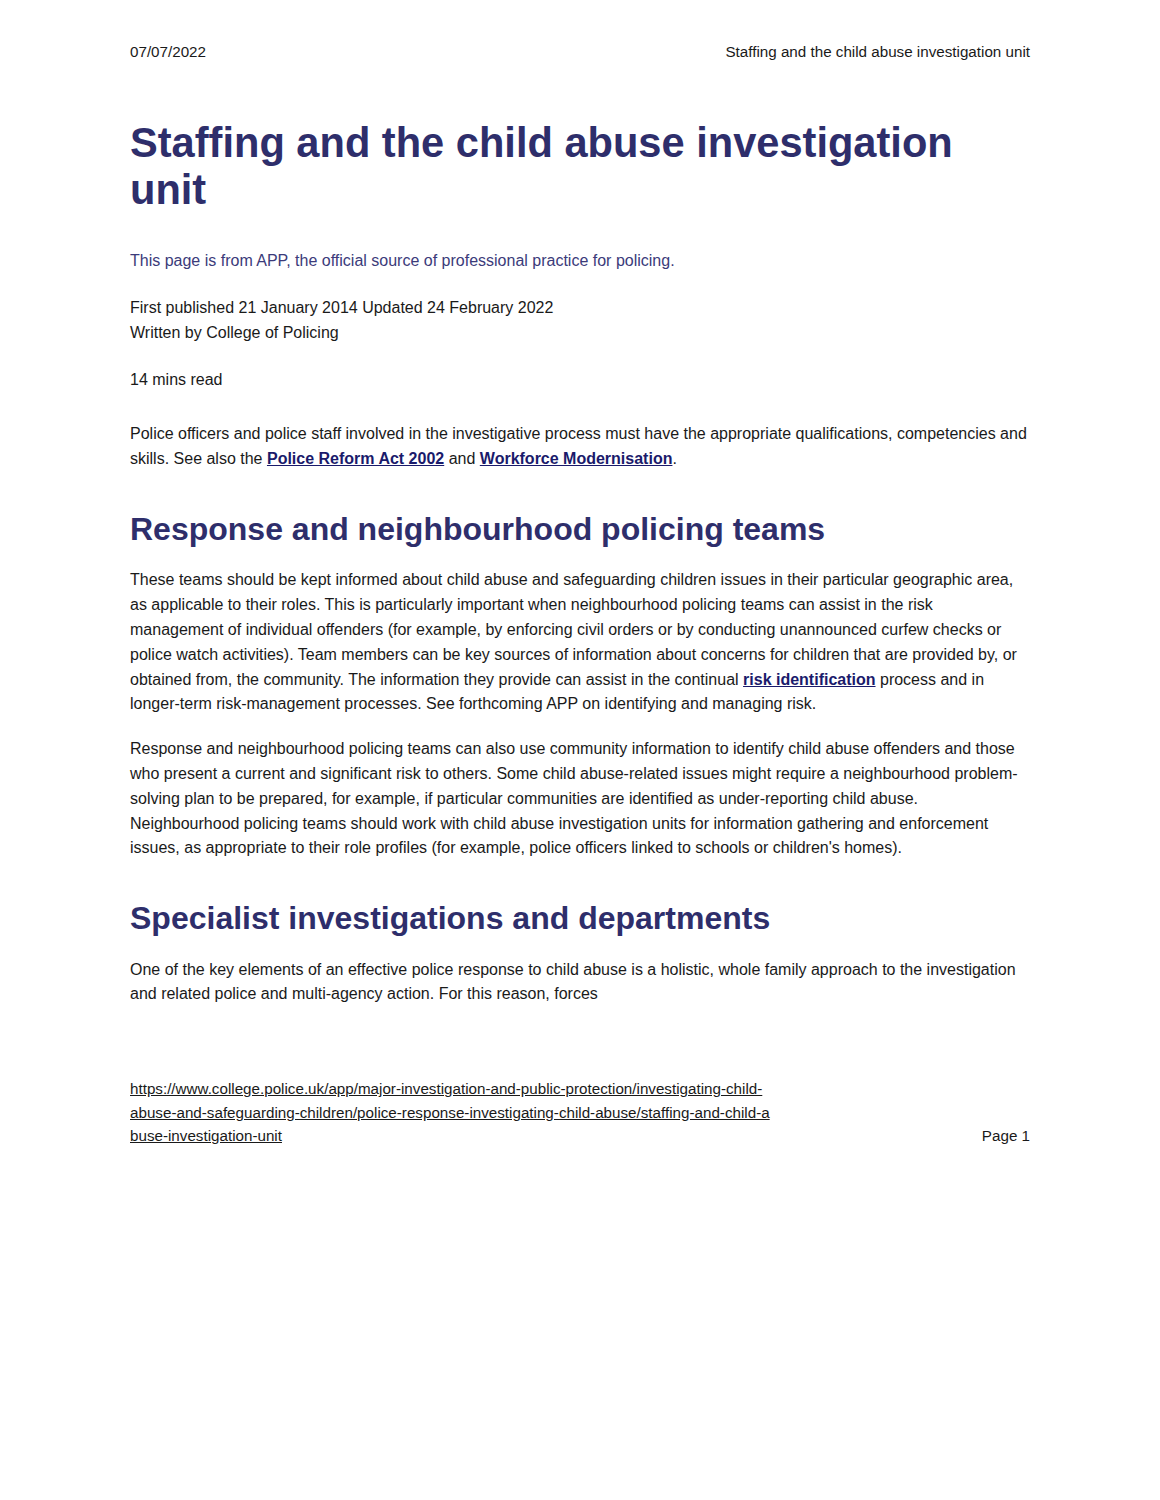07/07/2022 Staffing and the child abuse investigation unit
Staffing and the child abuse investigation unit
This page is from APP, the official source of professional practice for policing.
First published 21 January 2014 Updated 24 February 2022 Written by College of Policing
14 mins read
Police officers and police staff involved in the investigative process must have the appropriate qualifications, competencies and skills. See also the Police Reform Act 2002 and Workforce Modernisation.
Response and neighbourhood policing teams
These teams should be kept informed about child abuse and safeguarding children issues in their particular geographic area, as applicable to their roles. This is particularly important when neighbourhood policing teams can assist in the risk management of individual offenders (for example, by enforcing civil orders or by conducting unannounced curfew checks or police watch activities). Team members can be key sources of information about concerns for children that are provided by, or obtained from, the community. The information they provide can assist in the continual risk identification process and in longer-term risk-management processes. See forthcoming APP on identifying and managing risk.
Response and neighbourhood policing teams can also use community information to identify child abuse offenders and those who present a current and significant risk to others. Some child abuse-related issues might require a neighbourhood problem-solving plan to be prepared, for example, if particular communities are identified as under-reporting child abuse. Neighbourhood policing teams should work with child abuse investigation units for information gathering and enforcement issues, as appropriate to their role profiles (for example, police officers linked to schools or children's homes).
Specialist investigations and departments
One of the key elements of an effective police response to child abuse is a holistic, whole family approach to the investigation and related police and multi-agency action. For this reason, forces
https://www.college.police.uk/app/major-investigation-and-public-protection/investigating-child-abuse-and-safeguarding-children/police-response-investigating-child-abuse/staffing-and-child-abuse-investigation-unit Page 1